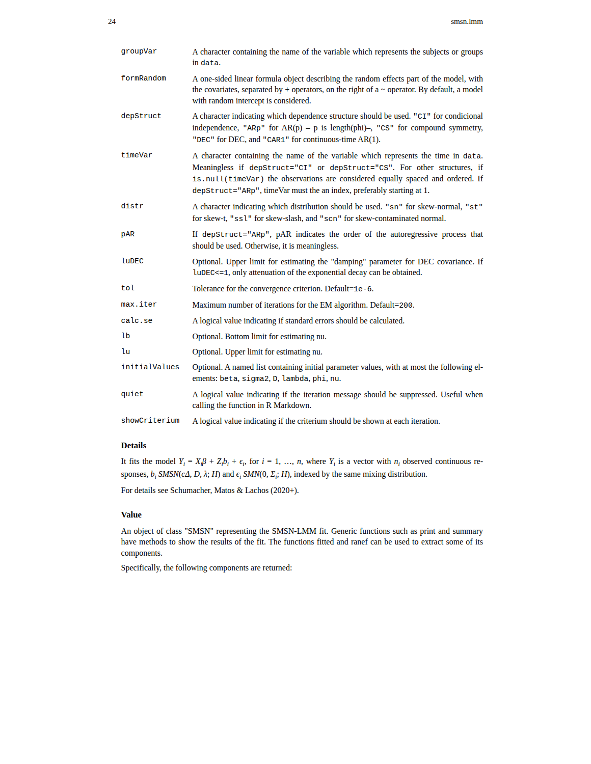24 smsn.lmm
groupVar
A character containing the name of the variable which represents the subjects or groups in data.
formRandom
A one-sided linear formula object describing the random effects part of the model, with the covariates, separated by + operators, on the right of a ~ operator. By default, a model with random intercept is considered.
depStruct
A character indicating which dependence structure should be used. "CI" for condicional independence, "ARp" for AR(p) – p is length(phi)–, "CS" for compound symmetry, "DEC" for DEC, and "CAR1" for continuous-time AR(1).
timeVar
A character containing the name of the variable which represents the time in data. Meaningless if depStruct="CI" or depStruct="CS". For other structures, if is.null(timeVar) the observations are considered equally spaced and ordered. If depStruct="ARp", timeVar must the an index, preferably starting at 1.
distr
A character indicating which distribution should be used. "sn" for skew-normal, "st" for skew-t, "ssl" for skew-slash, and "scn" for skew-contaminated normal.
pAR
If depStruct="ARp", pAR indicates the order of the autoregressive process that should be used. Otherwise, it is meaningless.
luDEC
Optional. Upper limit for estimating the "damping" parameter for DEC covariance. If luDEC<=1, only attenuation of the exponential decay can be obtained.
tol
Tolerance for the convergence criterion. Default=1e-6.
max.iter
Maximum number of iterations for the EM algorithm. Default=200.
calc.se
A logical value indicating if standard errors should be calculated.
lb
Optional. Bottom limit for estimating nu.
lu
Optional. Upper limit for estimating nu.
initialValues
Optional. A named list containing initial parameter values, with at most the following elements: beta, sigma2, D, lambda, phi, nu.
quiet
A logical value indicating if the iteration message should be suppressed. Useful when calling the function in R Markdown.
showCriterium
A logical value indicating if the criterium should be shown at each iteration.
Details
It fits the model Yi = Xiβ + Zibi + ϵi, for i = 1, …, n, where Yi is a vector with ni observed continuous responses, bi SMSN(cΔ, D, λ; H) and ϵi SMN(0, Σi; H), indexed by the same mixing distribution.
For details see Schumacher, Matos & Lachos (2020+).
Value
An object of class "SMSN" representing the SMSN-LMM fit. Generic functions such as print and summary have methods to show the results of the fit. The functions fitted and ranef can be used to extract some of its components.
Specifically, the following components are returned: